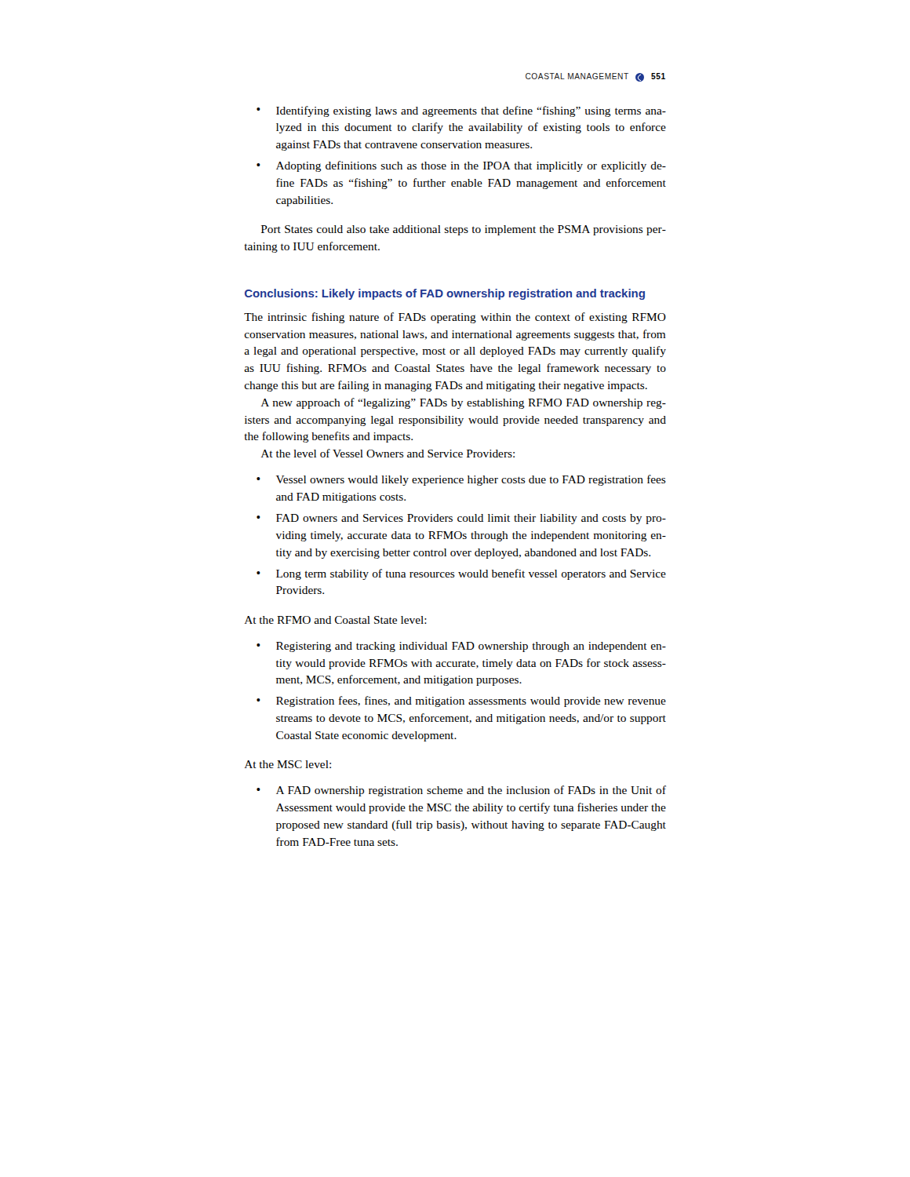Coastal Management 551
Identifying existing laws and agreements that define “fishing” using terms analyzed in this document to clarify the availability of existing tools to enforce against FADs that contravene conservation measures.
Adopting definitions such as those in the IPOA that implicitly or explicitly define FADs as “fishing” to further enable FAD management and enforcement capabilities.
Port States could also take additional steps to implement the PSMA provisions pertaining to IUU enforcement.
Conclusions: Likely impacts of FAD ownership registration and tracking
The intrinsic fishing nature of FADs operating within the context of existing RFMO conservation measures, national laws, and international agreements suggests that, from a legal and operational perspective, most or all deployed FADs may currently qualify as IUU fishing. RFMOs and Coastal States have the legal framework necessary to change this but are failing in managing FADs and mitigating their negative impacts.
A new approach of “legalizing” FADs by establishing RFMO FAD ownership registers and accompanying legal responsibility would provide needed transparency and the following benefits and impacts.
At the level of Vessel Owners and Service Providers:
Vessel owners would likely experience higher costs due to FAD registration fees and FAD mitigations costs.
FAD owners and Services Providers could limit their liability and costs by providing timely, accurate data to RFMOs through the independent monitoring entity and by exercising better control over deployed, abandoned and lost FADs.
Long term stability of tuna resources would benefit vessel operators and Service Providers.
At the RFMO and Coastal State level:
Registering and tracking individual FAD ownership through an independent entity would provide RFMOs with accurate, timely data on FADs for stock assessment, MCS, enforcement, and mitigation purposes.
Registration fees, fines, and mitigation assessments would provide new revenue streams to devote to MCS, enforcement, and mitigation needs, and/or to support Coastal State economic development.
At the MSC level:
A FAD ownership registration scheme and the inclusion of FADs in the Unit of Assessment would provide the MSC the ability to certify tuna fisheries under the proposed new standard (full trip basis), without having to separate FAD-Caught from FAD-Free tuna sets.